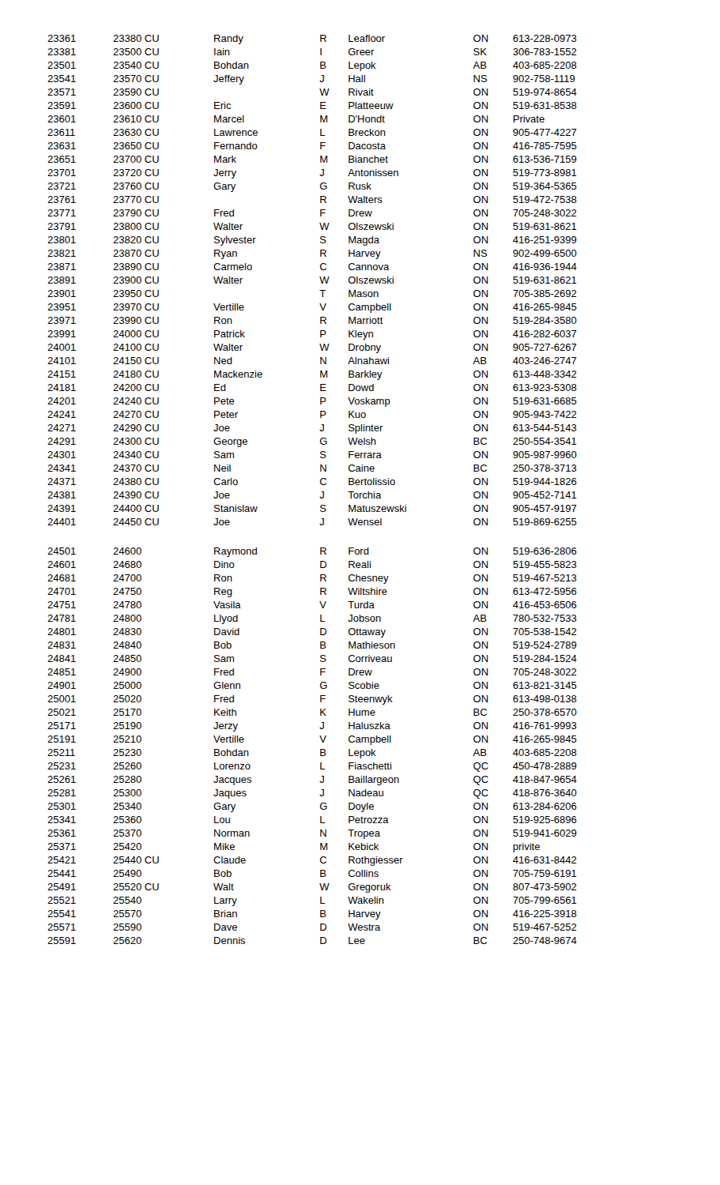| 23361 | 23380 CU | Randy | R | Leafloor | ON | 613-228-0973 |
| 23381 | 23500 CU | Iain | I | Greer | SK | 306-783-1552 |
| 23501 | 23540 CU | Bohdan | B | Lepok | AB | 403-685-2208 |
| 23541 | 23570 CU | Jeffery | J | Hall | NS | 902-758-1119 |
| 23571 | 23590 CU | | W | Rivait | ON | 519-974-8654 |
| 23591 | 23600 CU | Eric | E | Platteeuw | ON | 519-631-8538 |
| 23601 | 23610 CU | Marcel | M | D'Hondt | ON | Private |
| 23611 | 23630 CU | Lawrence | L | Breckon | ON | 905-477-4227 |
| 23631 | 23650 CU | Fernando | F | Dacosta | ON | 416-785-7595 |
| 23651 | 23700 CU | Mark | M | Bianchet | ON | 613-536-7159 |
| 23701 | 23720 CU | Jerry | J | Antonissen | ON | 519-773-8981 |
| 23721 | 23760 CU | Gary | G | Rusk | ON | 519-364-5365 |
| 23761 | 23770 CU | | R | Walters | ON | 519-472-7538 |
| 23771 | 23790 CU | Fred | F | Drew | ON | 705-248-3022 |
| 23791 | 23800 CU | Walter | W | Olszewski | ON | 519-631-8621 |
| 23801 | 23820 CU | Sylvester | S | Magda | ON | 416-251-9399 |
| 23821 | 23870 CU | Ryan | R | Harvey | NS | 902-499-6500 |
| 23871 | 23890 CU | Carmelo | C | Cannova | ON | 416-936-1944 |
| 23891 | 23900 CU | Walter | W | Olszewski | ON | 519-631-8621 |
| 23901 | 23950 CU | | T | Mason | ON | 705-385-2692 |
| 23951 | 23970 CU | Vertille | V | Campbell | ON | 416-265-9845 |
| 23971 | 23990 CU | Ron | R | Marriott | ON | 519-284-3580 |
| 23991 | 24000 CU | Patrick | P | Kleyn | ON | 416-282-6037 |
| 24001 | 24100 CU | Walter | W | Drobny | ON | 905-727-6267 |
| 24101 | 24150 CU | Ned | N | Alnahawi | AB | 403-246-2747 |
| 24151 | 24180 CU | Mackenzie | M | Barkley | ON | 613-448-3342 |
| 24181 | 24200 CU | Ed | E | Dowd | ON | 613-923-5308 |
| 24201 | 24240 CU | Pete | P | Voskamp | ON | 519-631-6685 |
| 24241 | 24270 CU | Peter | P | Kuo | ON | 905-943-7422 |
| 24271 | 24290 CU | Joe | J | Splinter | ON | 613-544-5143 |
| 24291 | 24300 CU | George | G | Welsh | BC | 250-554-3541 |
| 24301 | 24340 CU | Sam | S | Ferrara | ON | 905-987-9960 |
| 24341 | 24370 CU | Neil | N | Caine | BC | 250-378-3713 |
| 24371 | 24380 CU | Carlo | C | Bertolissio | ON | 519-944-1826 |
| 24381 | 24390 CU | Joe | J | Torchia | ON | 905-452-7141 |
| 24391 | 24400 CU | Stanislaw | S | Matuszewski | ON | 905-457-9197 |
| 24401 | 24450 CU | Joe | J | Wensel | ON | 519-869-6255 |
| 24501 | 24600 | Raymond | R | Ford | ON | 519-636-2806 |
| 24601 | 24680 | Dino | D | Reali | ON | 519-455-5823 |
| 24681 | 24700 | Ron | R | Chesney | ON | 519-467-5213 |
| 24701 | 24750 | Reg | R | Wiltshire | ON | 613-472-5956 |
| 24751 | 24780 | Vasila | V | Turda | ON | 416-453-6506 |
| 24781 | 24800 | Llyod | L | Jobson | AB | 780-532-7533 |
| 24801 | 24830 | David | D | Ottaway | ON | 705-538-1542 |
| 24831 | 24840 | Bob | B | Mathieson | ON | 519-524-2789 |
| 24841 | 24850 | Sam | S | Corriveau | ON | 519-284-1524 |
| 24851 | 24900 | Fred | F | Drew | ON | 705-248-3022 |
| 24901 | 25000 | Glenn | G | Scobie | ON | 613-821-3145 |
| 25001 | 25020 | Fred | F | Steenwyk | ON | 613-498-0138 |
| 25021 | 25170 | Keith | K | Hume | BC | 250-378-6570 |
| 25171 | 25190 | Jerzy | J | Haluszka | ON | 416-761-9993 |
| 25191 | 25210 | Vertille | V | Campbell | ON | 416-265-9845 |
| 25211 | 25230 | Bohdan | B | Lepok | AB | 403-685-2208 |
| 25231 | 25260 | Lorenzo | L | Fiaschetti | QC | 450-478-2889 |
| 25261 | 25280 | Jacques | J | Baillargeon | QC | 418-847-9654 |
| 25281 | 25300 | Jaques | J | Nadeau | QC | 418-876-3640 |
| 25301 | 25340 | Gary | G | Doyle | ON | 613-284-6206 |
| 25341 | 25360 | Lou | L | Petrozza | ON | 519-925-6896 |
| 25361 | 25370 | Norman | N | Tropea | ON | 519-941-6029 |
| 25371 | 25420 | Mike | M | Kebick | ON | privite |
| 25421 | 25440 CU | Claude | C | Rothgiesser | ON | 416-631-8442 |
| 25441 | 25490 | Bob | B | Collins | ON | 705-759-6191 |
| 25491 | 25520 CU | Walt | W | Gregoruk | ON | 807-473-5902 |
| 25521 | 25540 | Larry | L | Wakelin | ON | 705-799-6561 |
| 25541 | 25570 | Brian | B | Harvey | ON | 416-225-3918 |
| 25571 | 25590 | Dave | D | Westra | ON | 519-467-5252 |
| 25591 | 25620 | Dennis | D | Lee | BC | 250-748-9674 |